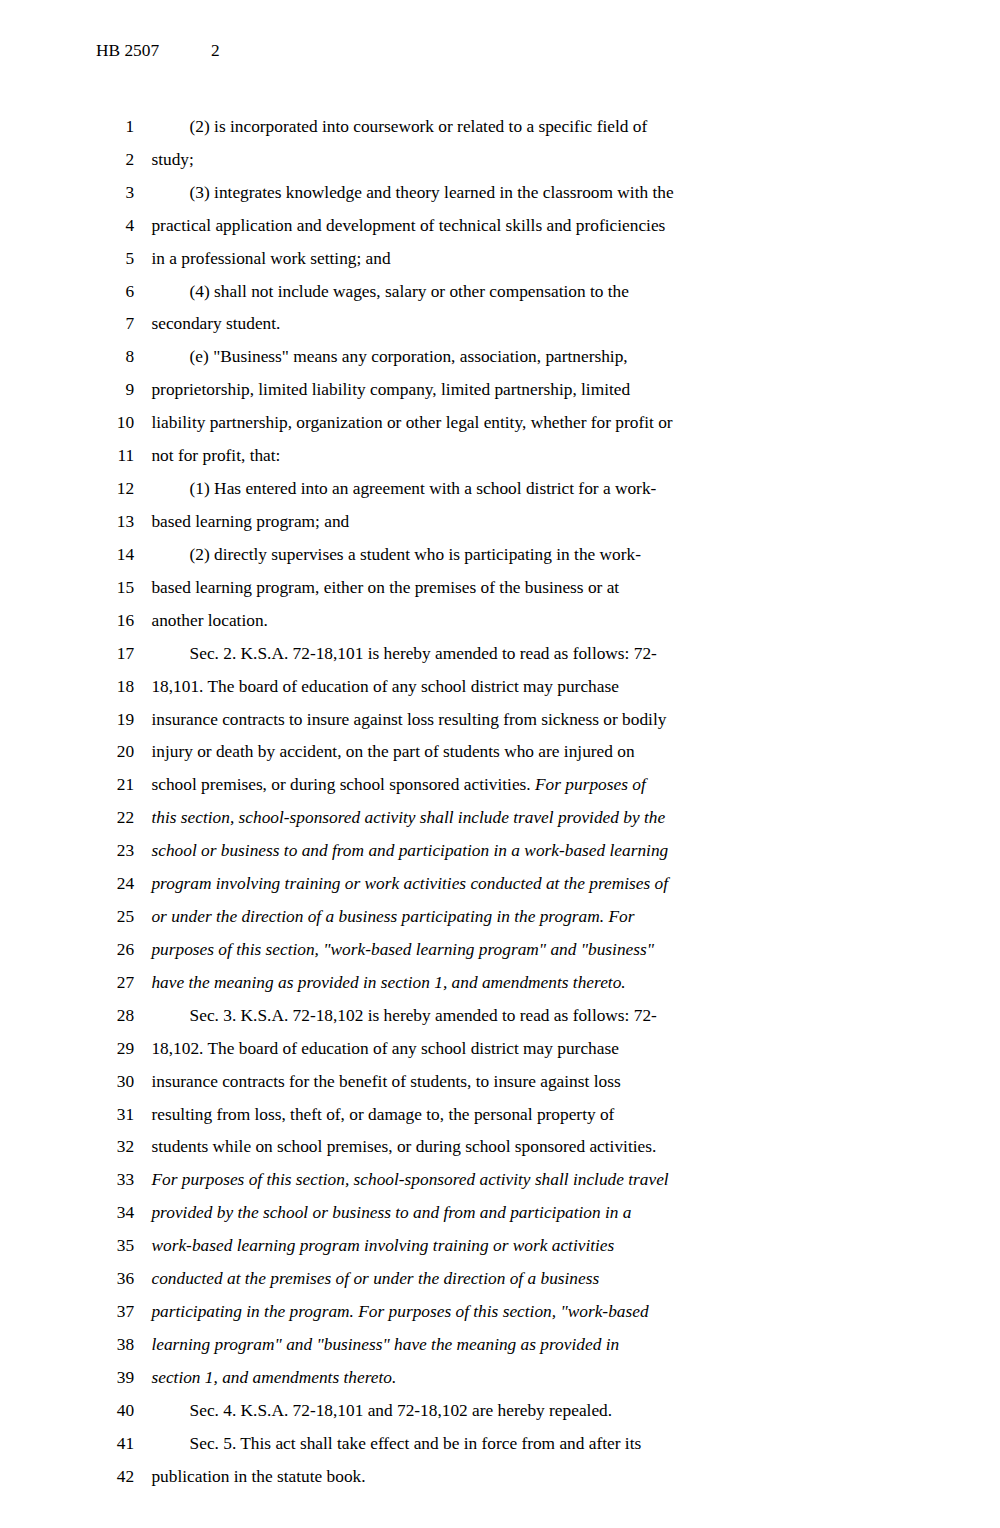HB 2507 2
(2) is incorporated into coursework or related to a specific field of
study;
(3) integrates knowledge and theory learned in the classroom with the
practical application and development of technical skills and proficiencies
in a professional work setting; and
(4) shall not include wages, salary or other compensation to the
secondary student.
(e) "Business" means any corporation, association, partnership,
proprietorship, limited liability company, limited partnership, limited
liability partnership, organization or other legal entity, whether for profit or
not for profit, that:
(1) Has entered into an agreement with a school district for a work-
based learning program; and
(2) directly supervises a student who is participating in the work-
based learning program, either on the premises of the business or at
another location.
Sec. 2. K.S.A. 72-18,101 is hereby amended to read as follows: 72-
18,101. The board of education of any school district may purchase
insurance contracts to insure against loss resulting from sickness or bodily
injury or death by accident, on the part of students who are injured on
school premises, or during school sponsored activities. For purposes of
this section, school-sponsored activity shall include travel provided by the
school or business to and from and participation in a work-based learning
program involving training or work activities conducted at the premises of
or under the direction of a business participating in the program. For
purposes of this section, "work-based learning program" and "business"
have the meaning as provided in section 1, and amendments thereto.
Sec. 3. K.S.A. 72-18,102 is hereby amended to read as follows: 72-
18,102. The board of education of any school district may purchase
insurance contracts for the benefit of students, to insure against loss
resulting from loss, theft of, or damage to, the personal property of
students while on school premises, or during school sponsored activities.
For purposes of this section, school-sponsored activity shall include travel
provided by the school or business to and from and participation in a
work-based learning program involving training or work activities
conducted at the premises of or under the direction of a business
participating in the program. For purposes of this section, "work-based
learning program" and "business" have the meaning as provided in
section 1, and amendments thereto.
Sec. 4. K.S.A. 72-18,101 and 72-18,102 are hereby repealed.
Sec. 5. This act shall take effect and be in force from and after its
publication in the statute book.